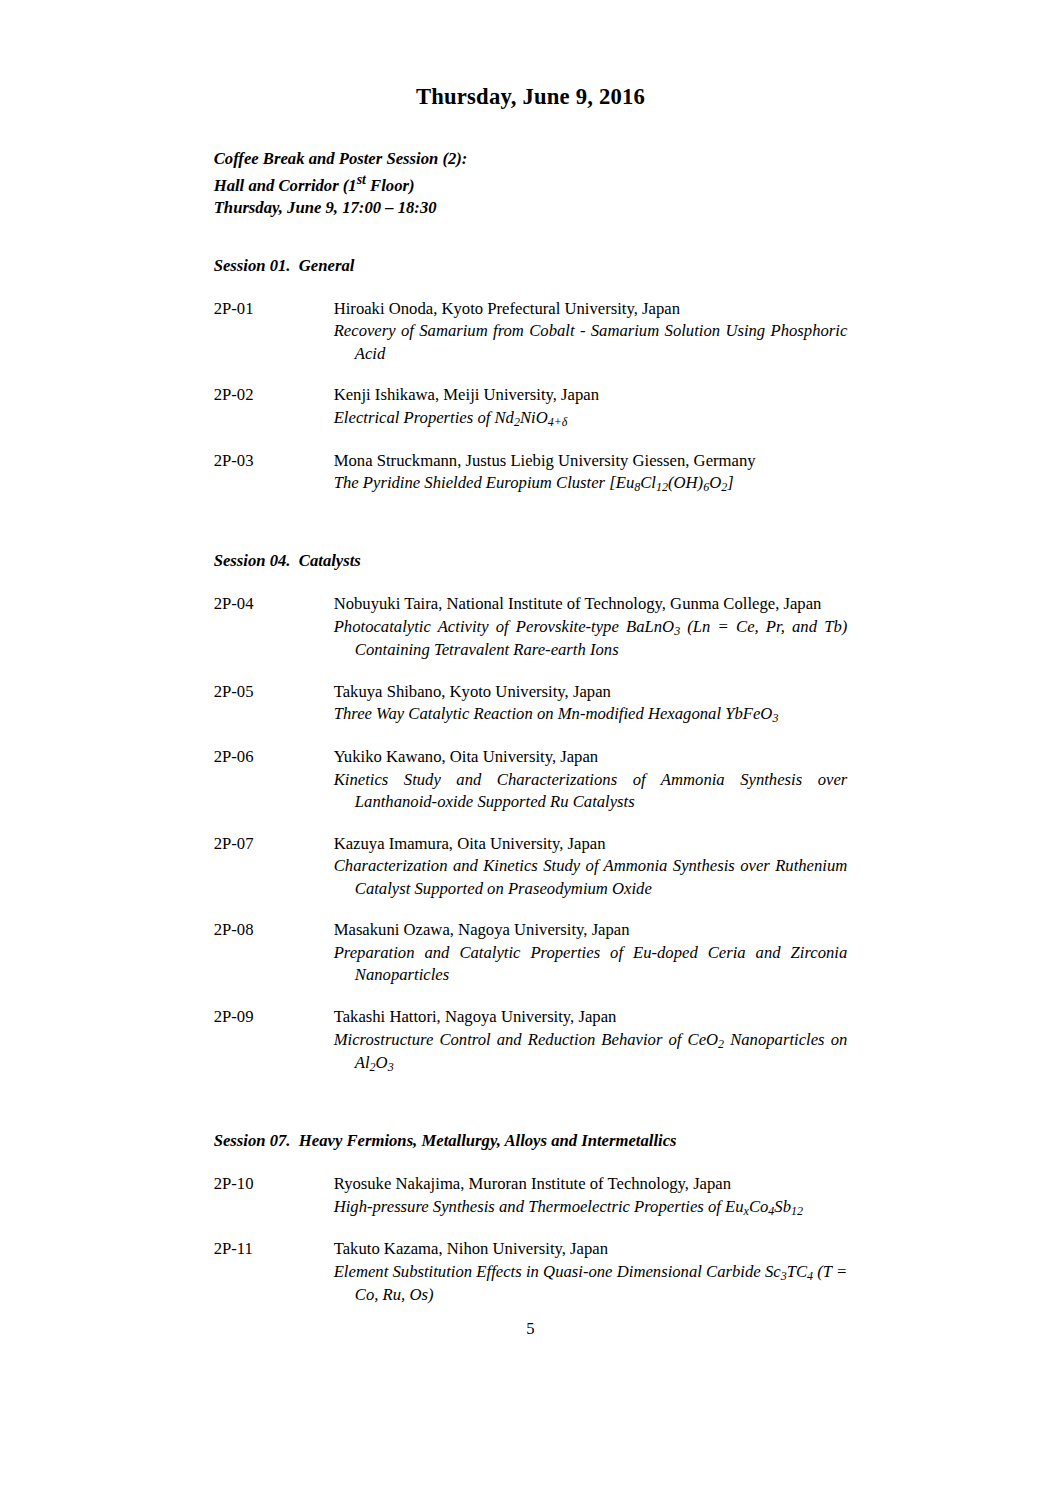Thursday, June 9, 2016
Coffee Break and Poster Session (2): Hall and Corridor (1st Floor) Thursday, June 9, 17:00 – 18:30
Session 01. General
| 2P-01 | Hiroaki Onoda, Kyoto Prefectural University, Japan Recovery of Samarium from Cobalt - Samarium Solution Using Phosphoric Acid |
| 2P-02 | Kenji Ishikawa, Meiji University, Japan Electrical Properties of Nd 2 NiO 4+δ |
| 2P-03 | Mona Struckmann, Justus Liebig University Giessen, Germany The Pyridine Shielded Europium Cluster [Eu 8 Cl 12 (OH) 6 O 2 ] |
Session 04. Catalysts
| 2P-04 | Nobuyuki Taira, National Institute of Technology, Gunma College, Japan Photocatalytic Activity of Perovskite-type BaLnO 3 (Ln = Ce, Pr, and Tb) Containing Tetravalent Rare-earth Ions |
| 2P-05 | Takuya Shibano, Kyoto University, Japan Three Way Catalytic Reaction on Mn-modified Hexagonal YbFeO 3 |
| 2P-06 | Yukiko Kawano, Oita University, Japan Kinetics Study and Characterizations of Ammonia Synthesis over Lanthanoid-oxide Supported Ru Catalysts |
| 2P-07 | Kazuya Imamura, Oita University, Japan Characterization and Kinetics Study of Ammonia Synthesis over Ruthenium Catalyst Supported on Praseodymium Oxide |
| 2P-08 | Masakuni Ozawa, Nagoya University, Japan Preparation and Catalytic Properties of Eu-doped Ceria and Zirconia Nanoparticles |
| 2P-09 | Takashi Hattori, Nagoya University, Japan Microstructure Control and Reduction Behavior of CeO 2 Nanoparticles on Al 2 O 3 |
Session 07. Heavy Fermions, Metallurgy, Alloys and Intermetallics
| 2P-10 | Ryosuke Nakajima, Muroran Institute of Technology, Japan High-pressure Synthesis and Thermoelectric Properties of Eu x Co 4 Sb 12 |
| 2P-11 | Takuto Kazama, Nihon University, Japan Element Substitution Effects in Quasi-one Dimensional Carbide Sc 3 TC 4 (T = Co, Ru, Os) |
5